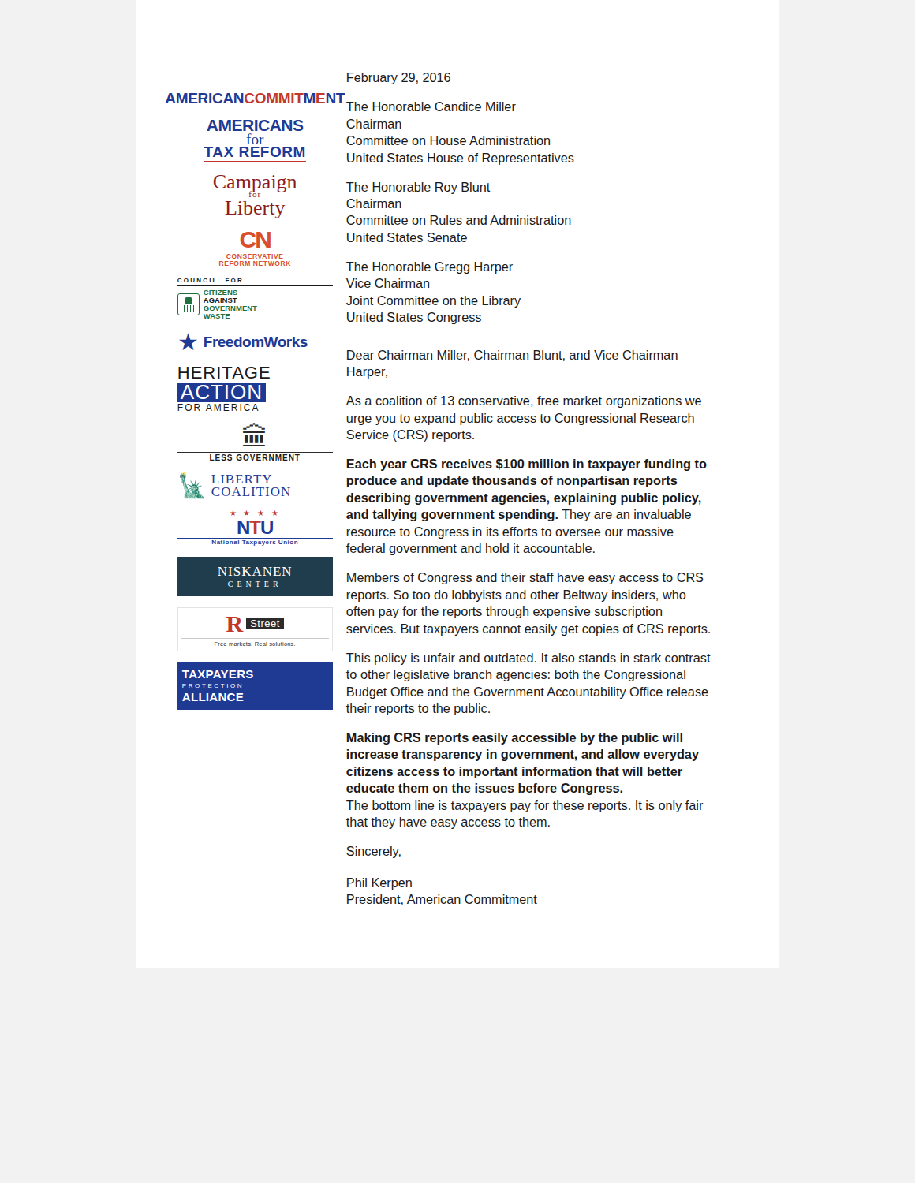AMERICANCOMMITMENT
AMERICANS
for TAX REFORM
Campaign
for Liberty
CN
CONSERVATIVE
REFORM NETWORK
COUNCIL FOR
CITIZENS
AGAINST
GOVERNMENT
WASTE
★ FreedomWorks
HERITAGE
ACTION
FOR AMERICA
🏛
LESS GOVERNMENT
🗽
LIBERTY COALITION
★ ★ ★ ★
NTU
National Taxpayers Union
NISKANEN CENTER
R Street
Free markets. Real solutions.
TAXPAYERS PROTECTION ALLIANCE
February 29, 2016
The Honorable Candice Miller
Chairman
Committee on House Administration
United States House of Representatives
The Honorable Roy Blunt
Chairman
Committee on Rules and Administration
United States Senate
The Honorable Gregg Harper
Vice Chairman
Joint Committee on the Library
United States Congress
Dear Chairman Miller, Chairman Blunt, and Vice Chairman Harper,
As a coalition of 13 conservative, free market organizations we urge you to expand public access to Congressional Research Service (CRS) reports.
Each year CRS receives $100 million in taxpayer funding to produce and update thousands of nonpartisan reports describing government agencies, explaining public policy, and tallying government spending. They are an invaluable resource to Congress in its efforts to oversee our massive federal government and hold it accountable.
Members of Congress and their staff have easy access to CRS reports. So too do lobbyists and other Beltway insiders, who often pay for the reports through expensive subscription services. But taxpayers cannot easily get copies of CRS reports.
This policy is unfair and outdated. It also stands in stark contrast to other legislative branch agencies: both the Congressional Budget Office and the Government Accountability Office release their reports to the public.
Making CRS reports easily accessible by the public will increase transparency in government, and allow everyday citizens access to important information that will better educate them on the issues before Congress.
The bottom line is taxpayers pay for these reports. It is only fair that they have easy access to them.
Sincerely,
Phil Kerpen
President, American Commitment